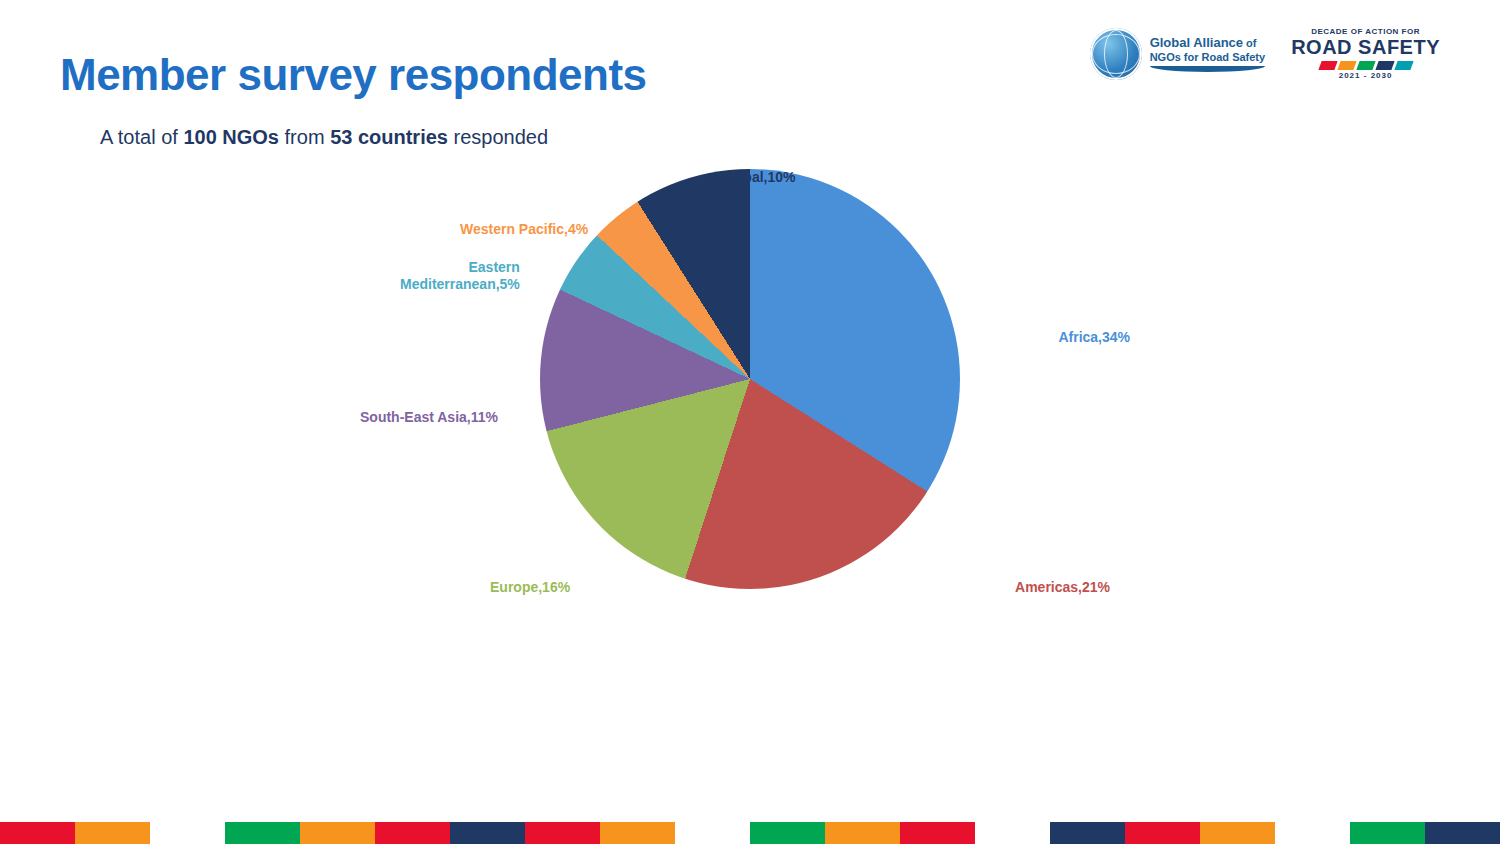Global Alliance of
NGOs for Road Safety
DECADE OF ACTION FOR
ROAD SAFETY
2021 - 2030
Member survey respondents
A total of 100 NGOs from 53 countries responded
Global,10% Western Pacific,4% Eastern
Mediterranean,5% South-East Asia,11% Europe,16% Americas,21% Africa,34%